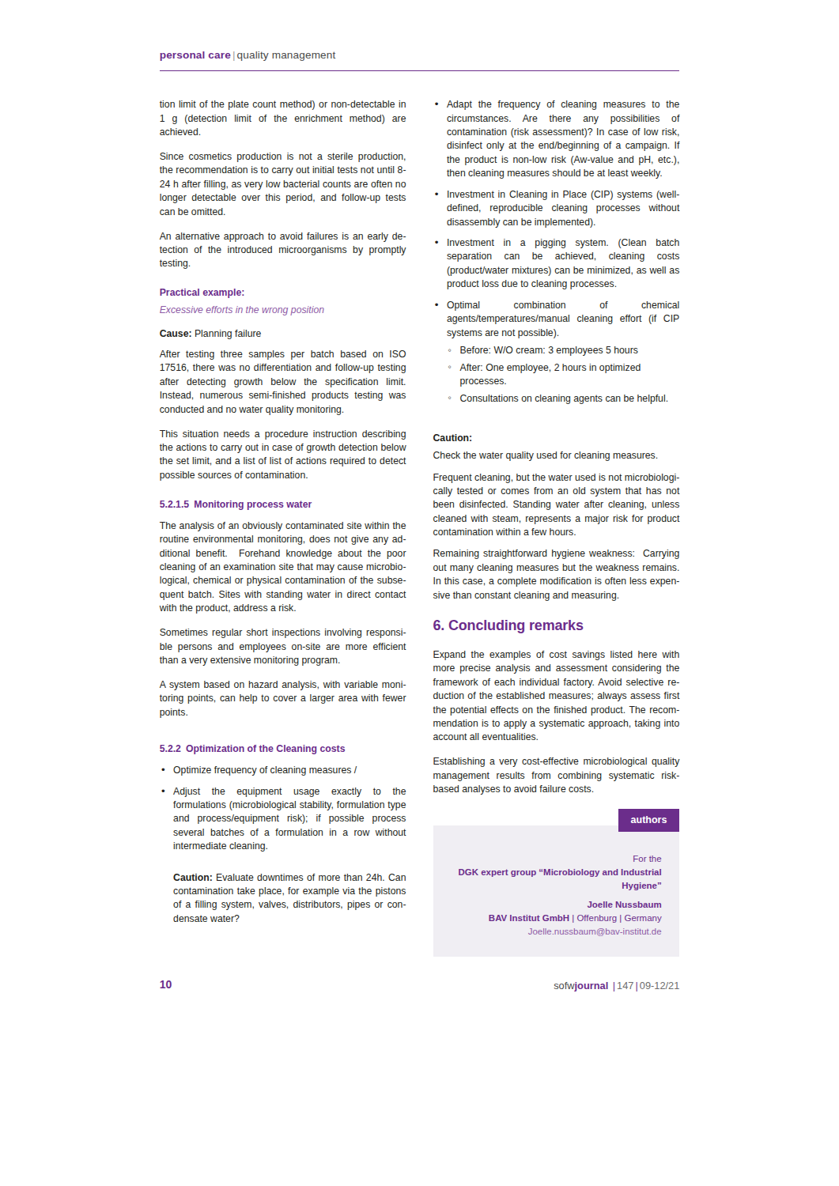personal care|quality management
tion limit of the plate count method) or non-detectable in 1 g (detection limit of the enrichment method) are achieved.
Since cosmetics production is not a sterile production, the recommendation is to carry out initial tests not until 8-24 h after filling, as very low bacterial counts are often no longer detectable over this period, and follow-up tests can be omitted.
An alternative approach to avoid failures is an early detection of the introduced microorganisms by promptly testing.
Practical example:
Excessive efforts in the wrong position
Cause: Planning failure
After testing three samples per batch based on ISO 17516, there was no differentiation and follow-up testing after detecting growth below the specification limit. Instead, numerous semi-finished products testing was conducted and no water quality monitoring.
This situation needs a procedure instruction describing the actions to carry out in case of growth detection below the set limit, and a list of list of actions required to detect possible sources of contamination.
5.2.1.5 Monitoring process water
The analysis of an obviously contaminated site within the routine environmental monitoring, does not give any additional benefit. Forehand knowledge about the poor cleaning of an examination site that may cause microbiological, chemical or physical contamination of the subsequent batch. Sites with standing water in direct contact with the product, address a risk.
Sometimes regular short inspections involving responsible persons and employees on-site are more efficient than a very extensive monitoring program.
A system based on hazard analysis, with variable monitoring points, can help to cover a larger area with fewer points.
5.2.2 Optimization of the Cleaning costs
Optimize frequency of cleaning measures /
Adjust the equipment usage exactly to the formulations (microbiological stability, formulation type and process/equipment risk); if possible process several batches of a formulation in a row without intermediate cleaning.
Caution: Evaluate downtimes of more than 24h. Can contamination take place, for example via the pistons of a filling system, valves, distributors, pipes or condensate water?
Adapt the frequency of cleaning measures to the circumstances. Are there any possibilities of contamination (risk assessment)? In case of low risk, disinfect only at the end/beginning of a campaign. If the product is non-low risk (Aw-value and pH, etc.), then cleaning measures should be at least weekly.
Investment in Cleaning in Place (CIP) systems (well-defined, reproducible cleaning processes without disassembly can be implemented).
Investment in a pigging system. (Clean batch separation can be achieved, cleaning costs (product/water mixtures) can be minimized, as well as product loss due to cleaning processes.
Optimal combination of chemical agents/temperatures/manual cleaning effort (if CIP systems are not possible).
Before: W/O cream: 3 employees 5 hours
After: One employee, 2 hours in optimized processes.
Consultations on cleaning agents can be helpful.
Caution:
Check the water quality used for cleaning measures.
Frequent cleaning, but the water used is not microbiologically tested or comes from an old system that has not been disinfected. Standing water after cleaning, unless cleaned with steam, represents a major risk for product contamination within a few hours.
Remaining straightforward hygiene weakness: Carrying out many cleaning measures but the weakness remains. In this case, a complete modification is often less expensive than constant cleaning and measuring.
6. Concluding remarks
Expand the examples of cost savings listed here with more precise analysis and assessment considering the framework of each individual factory. Avoid selective reduction of the established measures; always assess first the potential effects on the finished product. The recommendation is to apply a systematic approach, taking into account all eventualities.
Establishing a very cost-effective microbiological quality management results from combining systematic risk-based analyses to avoid failure costs.
authors
For the
DGK expert group “Microbiology and Industrial Hygiene”
Joelle Nussbaum
BAV Institut GmbH | Offenburg | Germany
Joelle.nussbaum@bav-institut.de
10
sofw journal |147|09-12/21